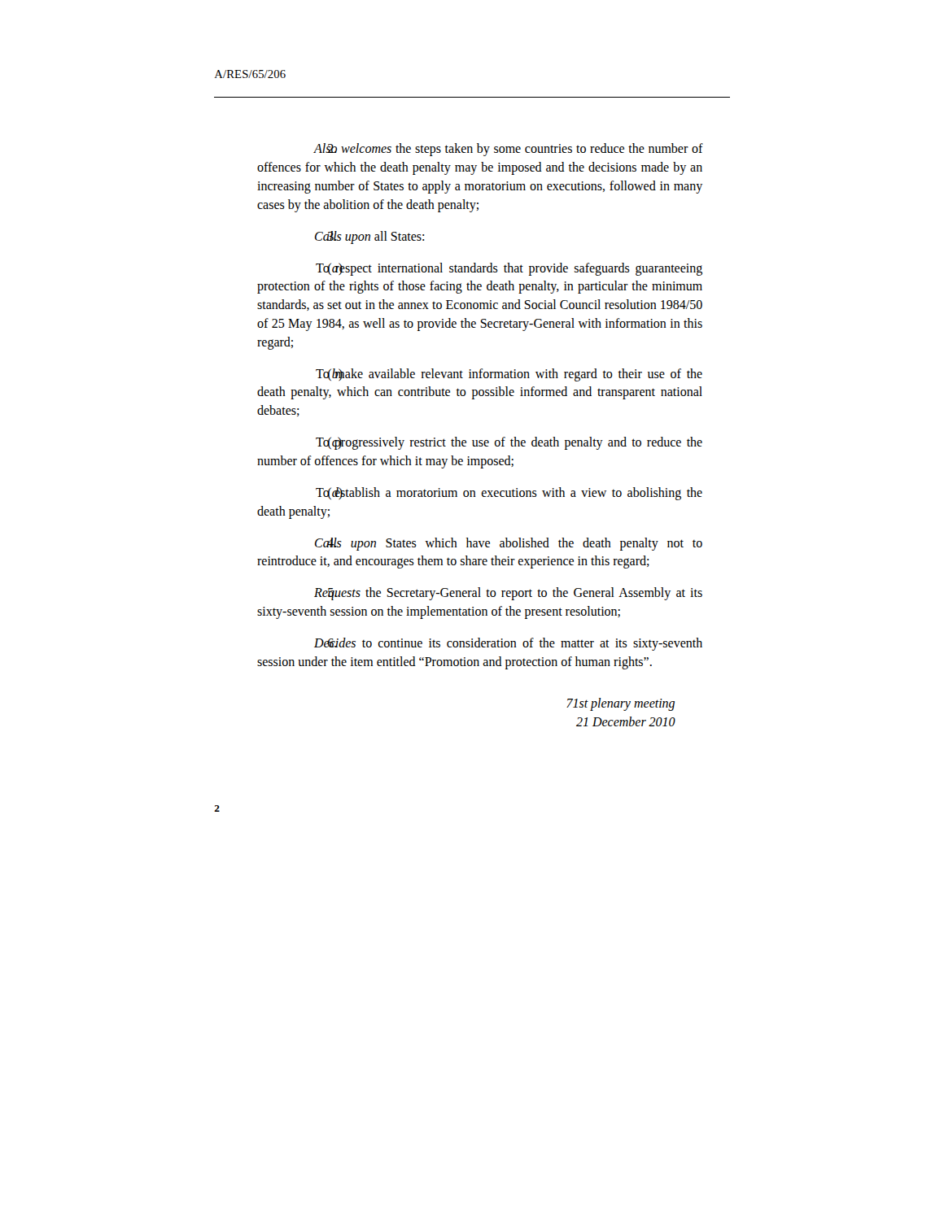A/RES/65/206
2. Also welcomes the steps taken by some countries to reduce the number of offences for which the death penalty may be imposed and the decisions made by an increasing number of States to apply a moratorium on executions, followed in many cases by the abolition of the death penalty;
3. Calls upon all States:
(a) To respect international standards that provide safeguards guaranteeing protection of the rights of those facing the death penalty, in particular the minimum standards, as set out in the annex to Economic and Social Council resolution 1984/50 of 25 May 1984, as well as to provide the Secretary-General with information in this regard;
(b) To make available relevant information with regard to their use of the death penalty, which can contribute to possible informed and transparent national debates;
(c) To progressively restrict the use of the death penalty and to reduce the number of offences for which it may be imposed;
(d) To establish a moratorium on executions with a view to abolishing the death penalty;
4. Calls upon States which have abolished the death penalty not to reintroduce it, and encourages them to share their experience in this regard;
5. Requests the Secretary-General to report to the General Assembly at its sixty-seventh session on the implementation of the present resolution;
6. Decides to continue its consideration of the matter at its sixty-seventh session under the item entitled “Promotion and protection of human rights”.
71st plenary meeting
21 December 2010
2